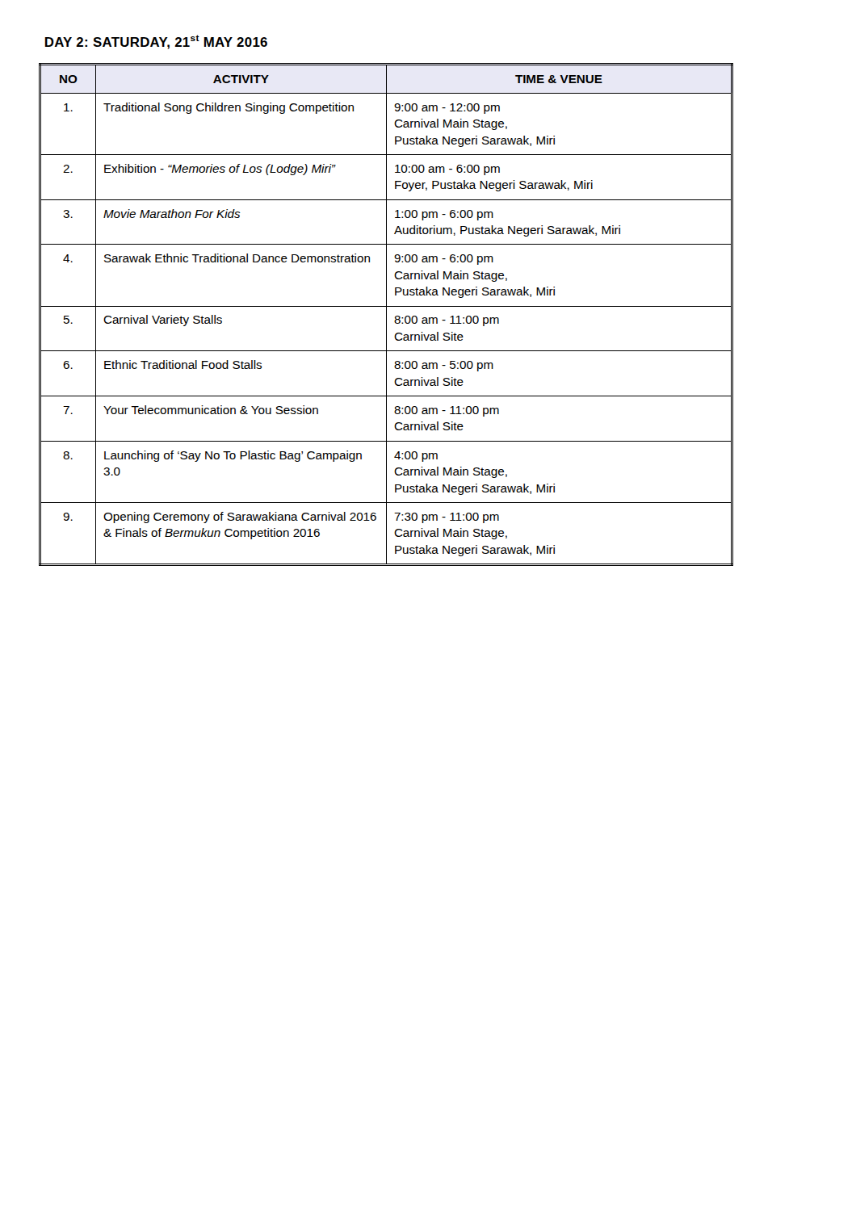DAY 2: SATURDAY, 21st MAY 2016
| NO | ACTIVITY | TIME & VENUE |
| --- | --- | --- |
| 1. | Traditional Song Children Singing Competition | 9:00 am - 12:00 pm Carnival Main Stage, Pustaka Negeri Sarawak, Miri |
| 2. | Exhibition - “Memories of Los (Lodge) Miri” | 10:00 am - 6:00 pm Foyer, Pustaka Negeri Sarawak, Miri |
| 3. | Movie Marathon For Kids | 1:00 pm - 6:00 pm Auditorium, Pustaka Negeri Sarawak, Miri |
| 4. | Sarawak Ethnic Traditional Dance Demonstration | 9:00 am - 6:00 pm Carnival Main Stage, Pustaka Negeri Sarawak, Miri |
| 5. | Carnival Variety Stalls | 8:00 am - 11:00 pm Carnival Site |
| 6. | Ethnic Traditional Food Stalls | 8:00 am - 5:00 pm Carnival Site |
| 7. | Your Telecommunication & You Session | 8:00 am - 11:00 pm Carnival Site |
| 8. | Launching of ‘Say No To Plastic Bag’ Campaign 3.0 | 4:00 pm Carnival Main Stage, Pustaka Negeri Sarawak, Miri |
| 9. | Opening Ceremony of Sarawakiana Carnival 2016 & Finals of Bermukun Competition 2016 | 7:30 pm - 11:00 pm Carnival Main Stage, Pustaka Negeri Sarawak, Miri |